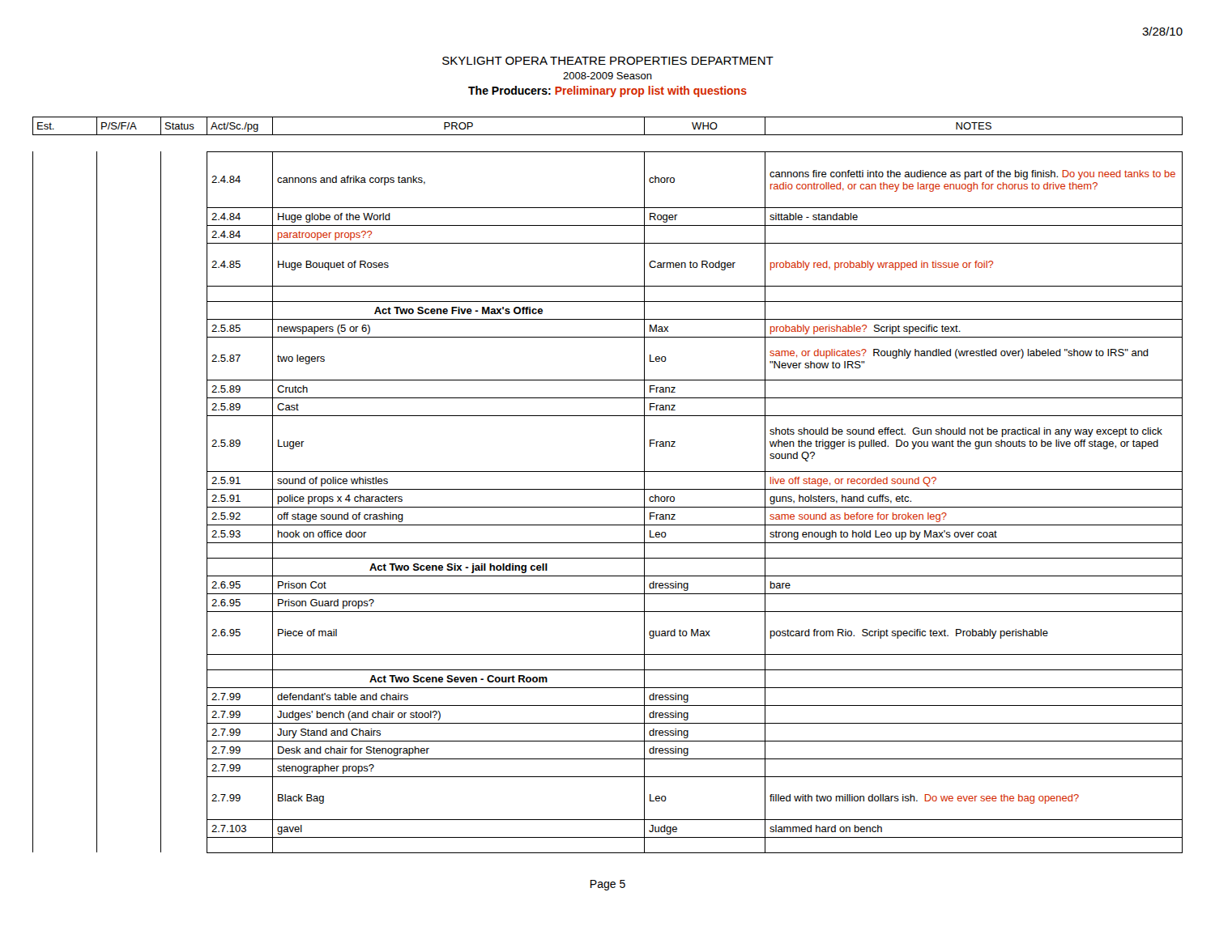3/28/10
SKYLIGHT OPERA THEATRE PROPERTIES DEPARTMENT
2008-2009 Season
The Producers: Preliminary prop list with questions
| Est. | P/S/F/A | Status | Act/Sc./pg | PROP | WHO | NOTES |
| | | | 2.4.84 | cannons and afrika corps tanks, | choro | cannons fire confetti into the audience as part of the big finish. Do you need tanks to be radio controlled, or can they be large enuogh for chorus to drive them? |
| | | | 2.4.84 | Huge globe of the World | Roger | sittable - standable |
| | | | 2.4.84 | paratrooper props?? | | |
| | | | 2.4.85 | Huge Bouquet of Roses | Carmen to Rodger | probably red, probably wrapped in tissue or foil? |
| | | | | Act Two Scene Five - Max's Office | | |
| | | | 2.5.85 | newspapers (5 or 6) | Max | probably perishable? Script specific text. |
| | | | 2.5.87 | two legers | Leo | same, or duplicates? Roughly handled (wrestled over) labeled "show to IRS" and "Never show to IRS" |
| | | | 2.5.89 | Crutch | Franz | |
| | | | 2.5.89 | Cast | Franz | |
| | | | 2.5.89 | Luger | Franz | shots should be sound effect. Gun should not be practical in any way except to click when the trigger is pulled. Do you want the gun shouts to be live off stage, or taped sound Q? |
| | | | 2.5.91 | sound of police whistles | | live off stage, or recorded sound Q? |
| | | | 2.5.91 | police props x 4 characters | choro | guns, holsters, hand cuffs, etc. |
| | | | 2.5.92 | off stage sound of crashing | Franz | same sound as before for broken leg? |
| | | | 2.5.93 | hook on office door | Leo | strong enough to hold Leo up by Max's over coat |
| | | | | Act Two Scene Six - jail holding cell | | |
| | | | 2.6.95 | Prison Cot | dressing | bare |
| | | | 2.6.95 | Prison Guard props? | | |
| | | | 2.6.95 | Piece of mail | guard to Max | postcard from Rio. Script specific text. Probably perishable |
| | | | | Act Two Scene Seven - Court Room | | |
| | | | 2.7.99 | defendant's table and chairs | dressing | |
| | | | 2.7.99 | Judges' bench (and chair or stool?) | dressing | |
| | | | 2.7.99 | Jury Stand and Chairs | dressing | |
| | | | 2.7.99 | Desk and chair for Stenographer | dressing | |
| | | | 2.7.99 | stenographer props? | | |
| | | | 2.7.99 | Black Bag | Leo | filled with two million dollars ish. Do we ever see the bag opened? |
| | | | 2.7.103 | gavel | Judge | slammed hard on bench |
Page 5